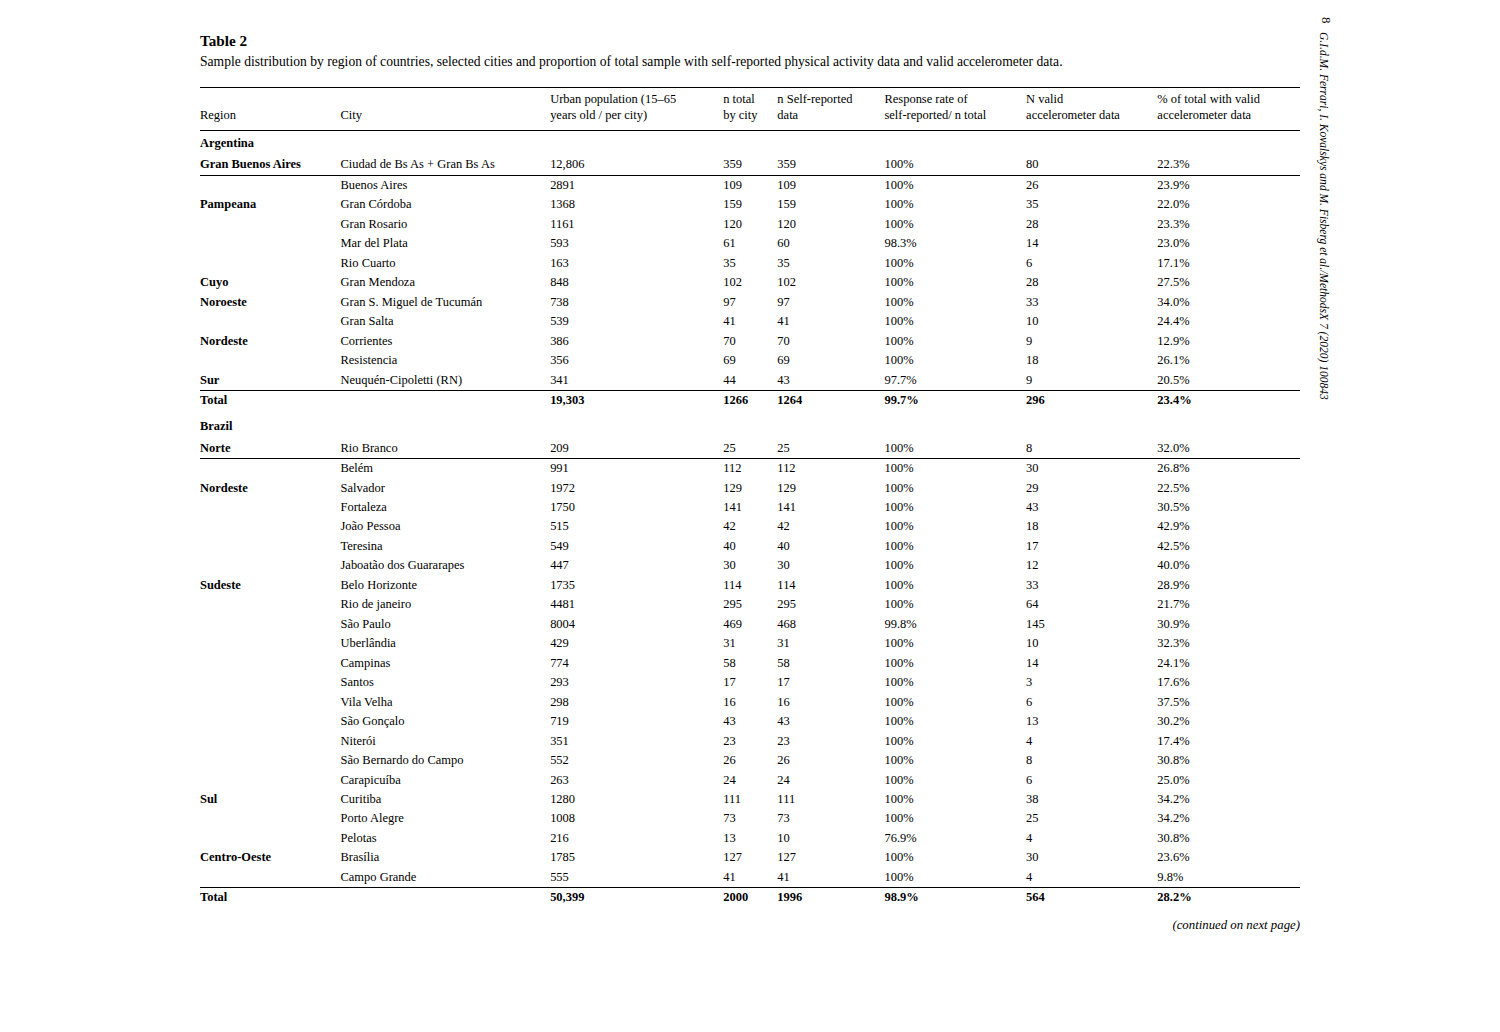8
G.I.d.M. Ferrari, I. Kovalskys and M. Fisberg et al./MethodsX 7 (2020) 100843
Table 2
Sample distribution by region of countries, selected cities and proportion of total sample with self-reported physical activity data and valid accelerometer data.
| Region | City | Urban population (15–65 years old / per city) | n total by city | n Self-reported data | Response rate of self-reported/ n total | N valid accelerometer data | % of total with valid accelerometer data |
| --- | --- | --- | --- | --- | --- | --- | --- |
| Argentina |
| Gran Buenos Aires | Ciudad de Bs As + Gran Bs As | 12,806 | 359 | 359 | 100% | 80 | 22.3% |
| | Buenos Aires | 2891 | 109 | 109 | 100% | 26 | 23.9% |
| Pampeana | Gran Córdoba | 1368 | 159 | 159 | 100% | 35 | 22.0% |
| | Gran Rosario | 1161 | 120 | 120 | 100% | 28 | 23.3% |
| | Mar del Plata | 593 | 61 | 60 | 98.3% | 14 | 23.0% |
| | Rio Cuarto | 163 | 35 | 35 | 100% | 6 | 17.1% |
| Cuyo | Gran Mendoza | 848 | 102 | 102 | 100% | 28 | 27.5% |
| Noroeste | Gran S. Miguel de Tucumán | 738 | 97 | 97 | 100% | 33 | 34.0% |
| | Gran Salta | 539 | 41 | 41 | 100% | 10 | 24.4% |
| Nordeste | Corrientes | 386 | 70 | 70 | 100% | 9 | 12.9% |
| | Resistencia | 356 | 69 | 69 | 100% | 18 | 26.1% |
| Sur | Neuquén-Cipoletti (RN) | 341 | 44 | 43 | 97.7% | 9 | 20.5% |
| Total | | 19,303 | 1266 | 1264 | 99.7% | 296 | 23.4% |
| Brazil |
| Norte | Rio Branco | 209 | 25 | 25 | 100% | 8 | 32.0% |
| | Belém | 991 | 112 | 112 | 100% | 30 | 26.8% |
| Nordeste | Salvador | 1972 | 129 | 129 | 100% | 29 | 22.5% |
| | Fortaleza | 1750 | 141 | 141 | 100% | 43 | 30.5% |
| | João Pessoa | 515 | 42 | 42 | 100% | 18 | 42.9% |
| | Teresina | 549 | 40 | 40 | 100% | 17 | 42.5% |
| | Jaboatão dos Guararapes | 447 | 30 | 30 | 100% | 12 | 40.0% |
| Sudeste | Belo Horizonte | 1735 | 114 | 114 | 100% | 33 | 28.9% |
| | Rio de janeiro | 4481 | 295 | 295 | 100% | 64 | 21.7% |
| | São Paulo | 8004 | 469 | 468 | 99.8% | 145 | 30.9% |
| | Uberlândia | 429 | 31 | 31 | 100% | 10 | 32.3% |
| | Campinas | 774 | 58 | 58 | 100% | 14 | 24.1% |
| | Santos | 293 | 17 | 17 | 100% | 3 | 17.6% |
| | Vila Velha | 298 | 16 | 16 | 100% | 6 | 37.5% |
| | São Gonçalo | 719 | 43 | 43 | 100% | 13 | 30.2% |
| | Niterói | 351 | 23 | 23 | 100% | 4 | 17.4% |
| | São Bernardo do Campo | 552 | 26 | 26 | 100% | 8 | 30.8% |
| | Carapicuíba | 263 | 24 | 24 | 100% | 6 | 25.0% |
| Sul | Curitiba | 1280 | 111 | 111 | 100% | 38 | 34.2% |
| | Porto Alegre | 1008 | 73 | 73 | 100% | 25 | 34.2% |
| | Pelotas | 216 | 13 | 10 | 76.9% | 4 | 30.8% |
| Centro-Oeste | Brasília | 1785 | 127 | 127 | 100% | 30 | 23.6% |
| | Campo Grande | 555 | 41 | 41 | 100% | 4 | 9.8% |
| Total | | 50,399 | 2000 | 1996 | 98.9% | 564 | 28.2% |
(continued on next page)